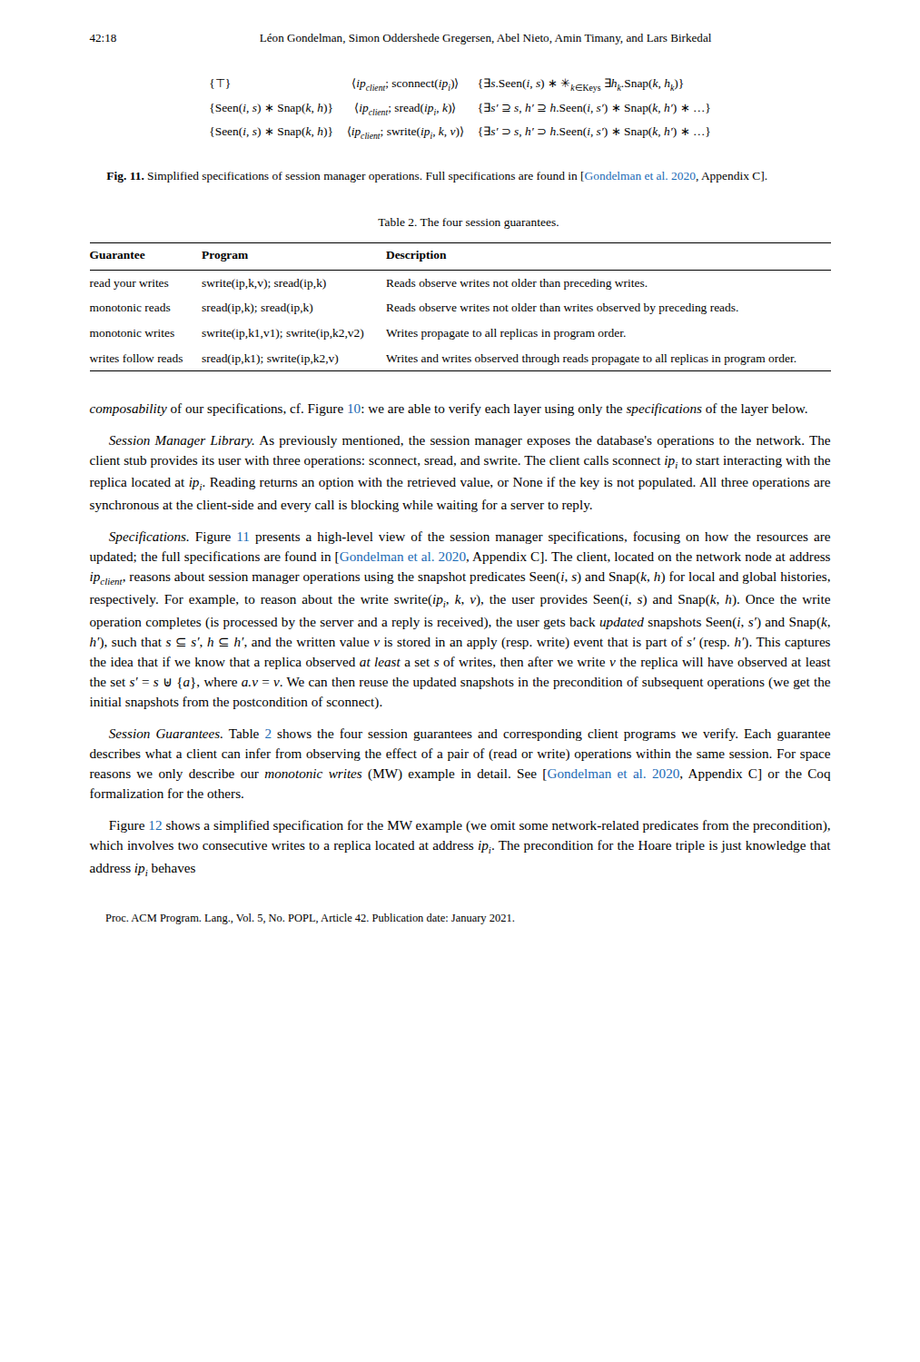42:18 Léon Gondelman, Simon Oddershede Gregersen, Abel Nieto, Amin Timany, and Lars Birkedal
| {⊤} | ⟨ ip client ; sconnect ( ip i )⟩ | {∃ s . Seen ( i , s ) ∗ ✳ k ∈ Keys ∃ h k . Snap ( k , h k )} |
| { Seen ( i , s ) ∗ Snap ( k , h )} | ⟨ ip client ; sread ( ip i , k )⟩ | {∃ s′ ⊇ s , h′ ⊇ h . Seen ( i , s′ ) ∗ Snap ( k , h′ ) ∗ …} |
| { Seen ( i , s ) ∗ Snap ( k , h )} | ⟨ ip client ; swrite ( ip i , k , v )⟩ | {∃ s′ ⊃ s , h′ ⊃ h . Seen ( i , s′ ) ∗ Snap ( k , h′ ) ∗ …} |
Fig. 11. Simplified specifications of session manager operations. Full specifications are found in [Gondelman et al. 2020, Appendix C].
Table 2. The four session guarantees.
| Guarantee | Program | Description |
| --- | --- | --- |
| read your writes | swrite(ip,k,v); sread(ip,k) | Reads observe writes not older than preceding writes. |
| monotonic reads | sread(ip,k); sread(ip,k) | Reads observe writes not older than writes observed by preceding reads. |
| monotonic writes | swrite(ip,k1,v1); swrite(ip,k2,v2) | Writes propagate to all replicas in program order. |
| writes follow reads | sread(ip,k1); swrite(ip,k2,v) | Writes and writes observed through reads propagate to all replicas in program order. |
composability of our specifications, cf. Figure 10: we are able to verify each layer using only the specifications of the layer below.
Session Manager Library. As previously mentioned, the session manager exposes the database's operations to the network. The client stub provides its user with three operations: sconnect, sread, and swrite. The client calls sconnect ipi to start interacting with the replica located at ipi. Reading returns an option with the retrieved value, or None if the key is not populated. All three operations are synchronous at the client-side and every call is blocking while waiting for a server to reply.
Specifications. Figure 11 presents a high-level view of the session manager specifications, focusing on how the resources are updated; the full specifications are found in [Gondelman et al. 2020, Appendix C]. The client, located on the network node at address ipclient, reasons about session manager operations using the snapshot predicates Seen(i, s) and Snap(k, h) for local and global histories, respectively. For example, to reason about the write swrite(ipi, k, v), the user provides Seen(i, s) and Snap(k, h). Once the write operation completes (is processed by the server and a reply is received), the user gets back updated snapshots Seen(i, s′) and Snap(k, h′), such that s ⊆ s′, h ⊆ h′, and the written value v is stored in an apply (resp. write) event that is part of s′ (resp. h′). This captures the idea that if we know that a replica observed at least a set s of writes, then after we write v the replica will have observed at least the set s′ = s ⊎ {a}, where a.v = v. We can then reuse the updated snapshots in the precondition of subsequent operations (we get the initial snapshots from the postcondition of sconnect).
Session Guarantees. Table 2 shows the four session guarantees and corresponding client programs we verify. Each guarantee describes what a client can infer from observing the effect of a pair of (read or write) operations within the same session. For space reasons we only describe our monotonic writes (MW) example in detail. See [Gondelman et al. 2020, Appendix C] or the Coq formalization for the others.
Figure 12 shows a simplified specification for the MW example (we omit some network-related predicates from the precondition), which involves two consecutive writes to a replica located at address ipi. The precondition for the Hoare triple is just knowledge that address ipi behaves
Proc. ACM Program. Lang., Vol. 5, No. POPL, Article 42. Publication date: January 2021.